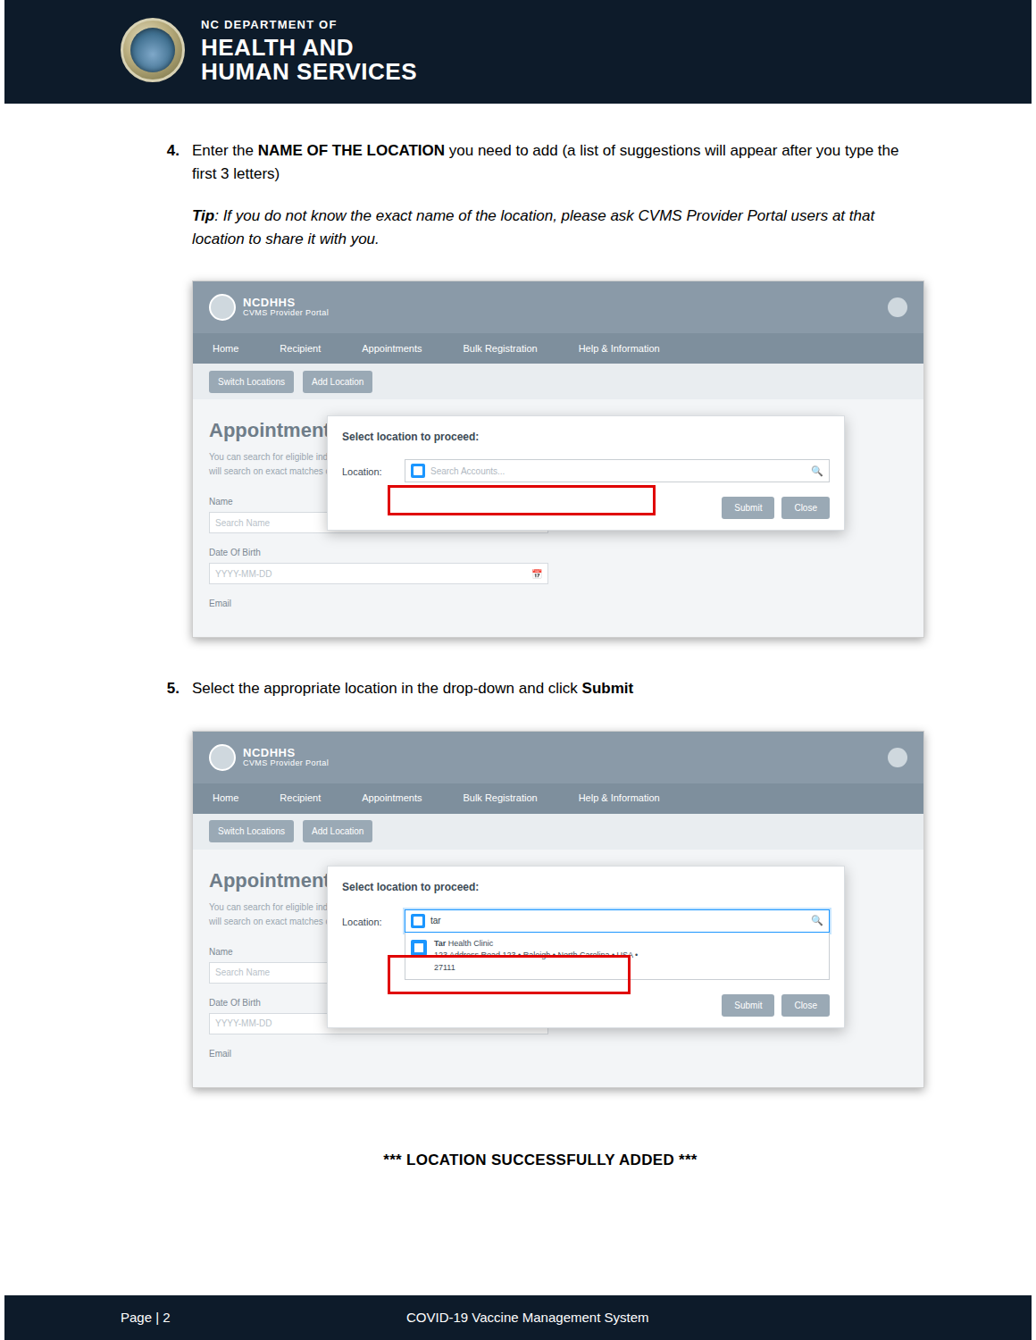NC Department of
Health and
Human Services
4.
Enter the NAME OF THE LOCATION you need to add (a list of suggestions will appear after you type the first 3 letters)
Tip: If you do not know the exact name of the location, please ask CVMS Provider Portal users at that location to share it with you.
NCDHHS
CVMS Provider Portal
Home Recipient Appointments Bulk Registration Help & Information
Switch Locations Add Location
Appointment V
You can search for eligible ind
will search on exact matches o
Name
Search Name
Date Of Birth
YYYY-MM-DD 📅
Email
Select location to proceed:
Location:
Search Accounts... 🔍
Submit Close
5.
Select the appropriate location in the drop-down and click Submit
NCDHHS
CVMS Provider Portal
Home Recipient Appointments Bulk Registration Help & Information
Switch Locations Add Location
Appointment V
You can search for eligible ind
will search on exact matches o
Name
Search Name
Date Of Birth
YYYY-MM-DD 📅
Email
Select location to proceed:
Location:
tar 🔍
Tar Health Clinic
123 Address Road 123 • Raleigh • North Carolina • USA •
27111
Submit Close
*** LOCATION SUCCESSFULLY ADDED ***
Page | 2
COVID-19 Vaccine Management System